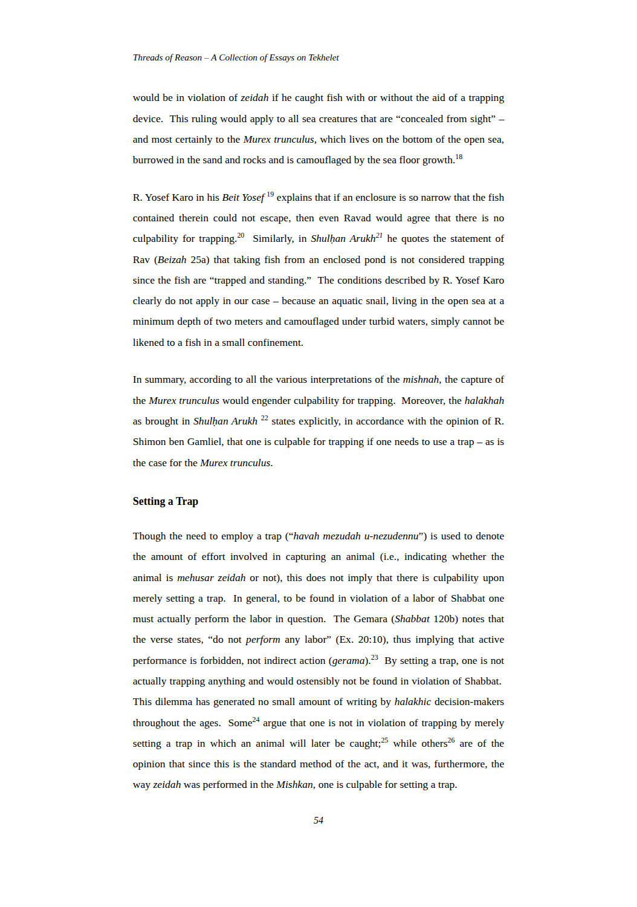Threads of Reason – A Collection of Essays on Tekhelet
would be in violation of zeidah if he caught fish with or without the aid of a trapping device. This ruling would apply to all sea creatures that are “concealed from sight” – and most certainly to the Murex trunculus, which lives on the bottom of the open sea, burrowed in the sand and rocks and is camouflaged by the sea floor growth.18
R. Yosef Karo in his Beit Yosef 19 explains that if an enclosure is so narrow that the fish contained therein could not escape, then even Ravad would agree that there is no culpability for trapping.20 Similarly, in Shulḥan Arukh21 he quotes the statement of Rav (Beizah 25a) that taking fish from an enclosed pond is not considered trapping since the fish are “trapped and standing.” The conditions described by R. Yosef Karo clearly do not apply in our case – because an aquatic snail, living in the open sea at a minimum depth of two meters and camouflaged under turbid waters, simply cannot be likened to a fish in a small confinement.
In summary, according to all the various interpretations of the mishnah, the capture of the Murex trunculus would engender culpability for trapping. Moreover, the halakhah as brought in Shulḥan Arukh 22 states explicitly, in accordance with the opinion of R. Shimon ben Gamliel, that one is culpable for trapping if one needs to use a trap – as is the case for the Murex trunculus.
Setting a Trap
Though the need to employ a trap (“havah mezudah u-nezudennu”) is used to denote the amount of effort involved in capturing an animal (i.e., indicating whether the animal is mehusar zeidah or not), this does not imply that there is culpability upon merely setting a trap. In general, to be found in violation of a labor of Shabbat one must actually perform the labor in question. The Gemara (Shabbat 120b) notes that the verse states, “do not perform any labor” (Ex. 20:10), thus implying that active performance is forbidden, not indirect action (gerama).23 By setting a trap, one is not actually trapping anything and would ostensibly not be found in violation of Shabbat. This dilemma has generated no small amount of writing by halakhic decision-makers throughout the ages. Some24 argue that one is not in violation of trapping by merely setting a trap in which an animal will later be caught;25 while others26 are of the opinion that since this is the standard method of the act, and it was, furthermore, the way zeidah was performed in the Mishkan, one is culpable for setting a trap.
54